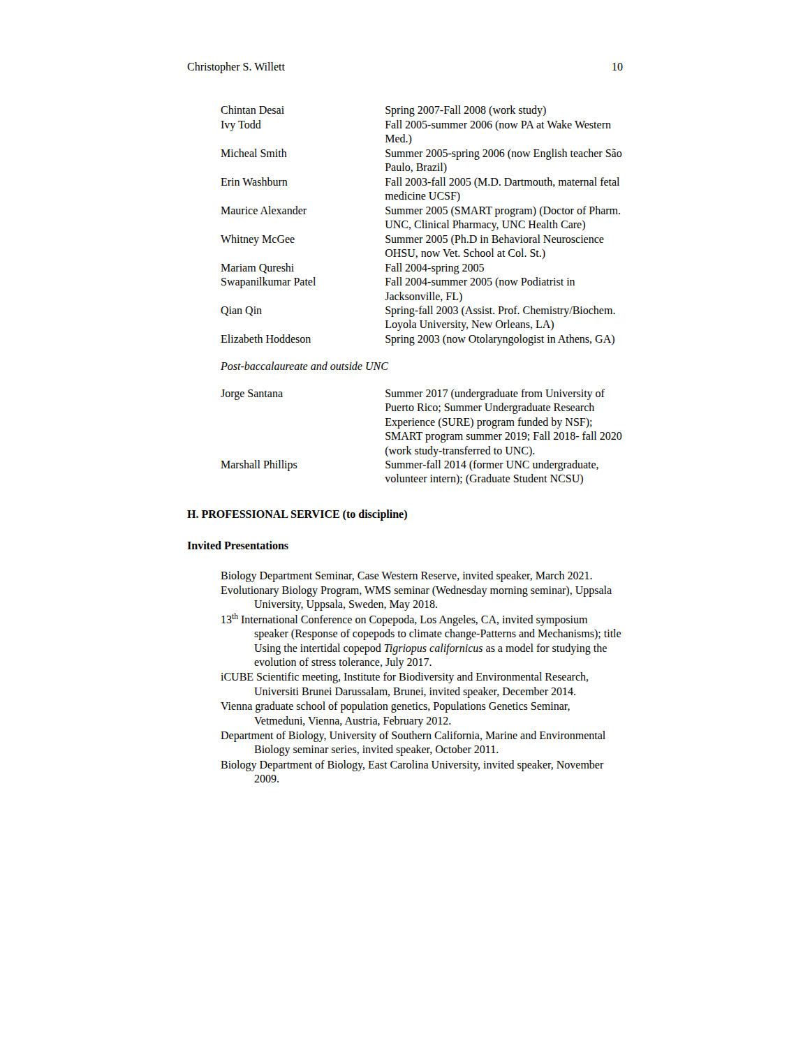Christopher S. Willett 10
| Chintan Desai | Spring 2007-Fall 2008 (work study) |
| Ivy Todd | Fall 2005-summer 2006 (now PA at Wake Western Med.) |
| Micheal Smith | Summer 2005-spring 2006 (now English teacher São Paulo, Brazil) |
| Erin Washburn | Fall 2003-fall 2005 (M.D. Dartmouth, maternal fetal medicine UCSF) |
| Maurice Alexander | Summer 2005 (SMART program) (Doctor of Pharm. UNC, Clinical Pharmacy, UNC Health Care) |
| Whitney McGee | Summer 2005 (Ph.D in Behavioral Neuroscience OHSU, now Vet. School at Col. St.) |
| Mariam Qureshi | Fall 2004-spring 2005 |
| Swapanilkumar Patel | Fall 2004-summer 2005 (now Podiatrist in Jacksonville, FL) |
| Qian Qin | Spring-fall 2003 (Assist. Prof. Chemistry/Biochem. Loyola University, New Orleans, LA) |
| Elizabeth Hoddeson | Spring 2003 (now Otolaryngologist in Athens, GA) |
Post-baccalaureate and outside UNC
| Jorge Santana | Summer 2017 (undergraduate from University of Puerto Rico; Summer Undergraduate Research Experience (SURE) program funded by NSF); SMART program summer 2019; Fall 2018- fall 2020 (work study-transferred to UNC). |
| Marshall Phillips | Summer-fall 2014 (former UNC undergraduate, volunteer intern); (Graduate Student NCSU) |
H. PROFESSIONAL SERVICE (to discipline)
Invited Presentations
Biology Department Seminar, Case Western Reserve, invited speaker, March 2021.
Evolutionary Biology Program, WMS seminar (Wednesday morning seminar), Uppsala University, Uppsala, Sweden, May 2018.
13th International Conference on Copepoda, Los Angeles, CA, invited symposium speaker (Response of copepods to climate change-Patterns and Mechanisms); title Using the intertidal copepod Tigriopus californicus as a model for studying the evolution of stress tolerance, July 2017.
iCUBE Scientific meeting, Institute for Biodiversity and Environmental Research, Universiti Brunei Darussalam, Brunei, invited speaker, December 2014.
Vienna graduate school of population genetics, Populations Genetics Seminar, Vetmeduni, Vienna, Austria, February 2012.
Department of Biology, University of Southern California, Marine and Environmental Biology seminar series, invited speaker, October 2011.
Biology Department of Biology, East Carolina University, invited speaker, November 2009.